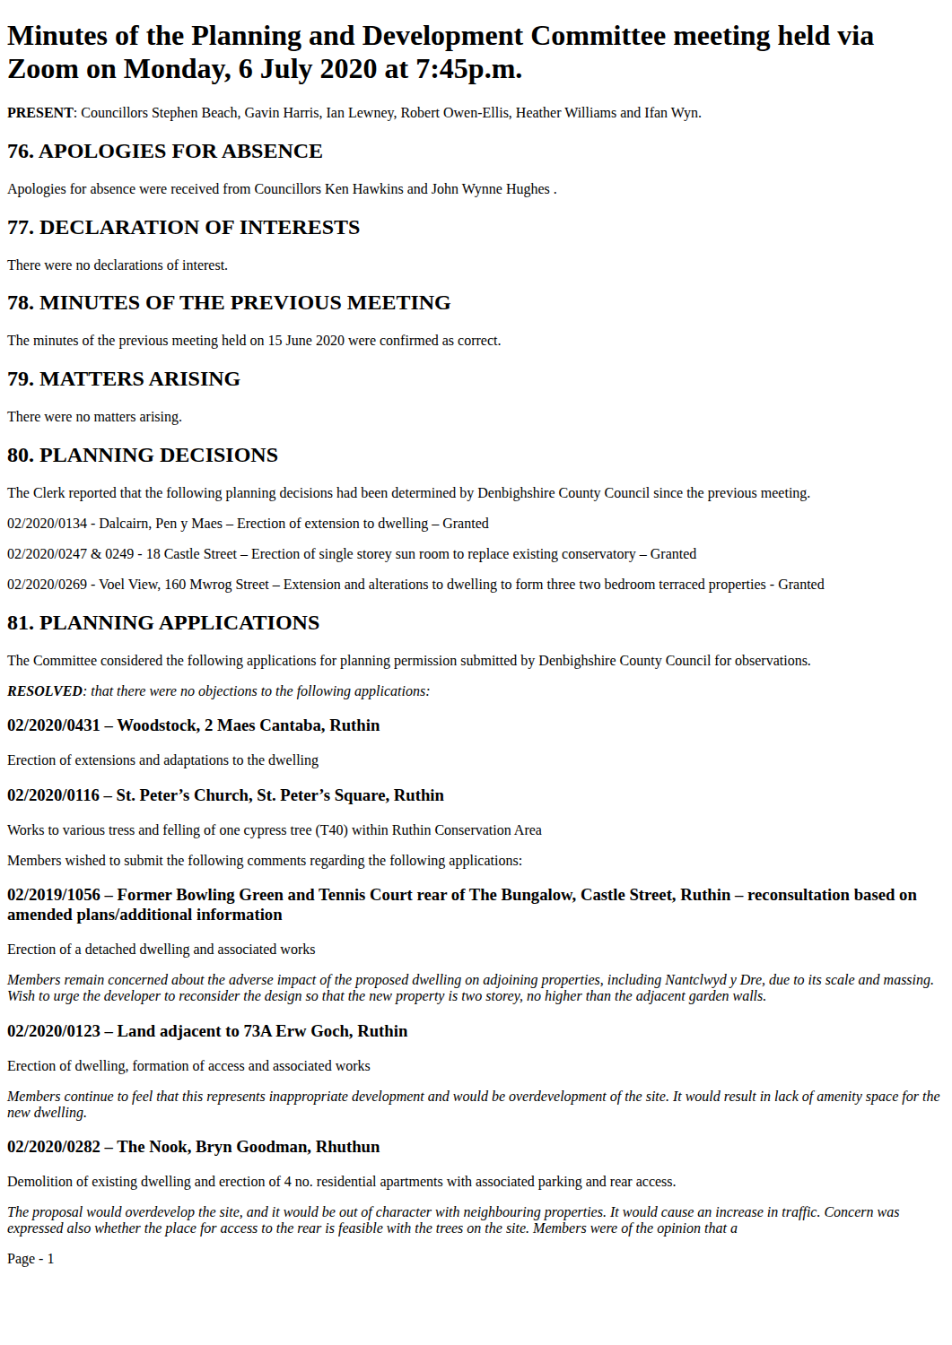Minutes of the Planning and Development Committee meeting held via Zoom on Monday, 6 July 2020 at 7:45p.m.
PRESENT: Councillors Stephen Beach, Gavin Harris, Ian Lewney, Robert Owen-Ellis, Heather Williams and Ifan Wyn.
76. APOLOGIES FOR ABSENCE
Apologies for absence were received from Councillors Ken Hawkins and John Wynne Hughes .
77. DECLARATION OF INTERESTS
There were no declarations of interest.
78. MINUTES OF THE PREVIOUS MEETING
The minutes of the previous meeting held on 15 June 2020 were confirmed as correct.
79. MATTERS ARISING
There were no matters arising.
80. PLANNING DECISIONS
The Clerk reported that the following planning decisions had been determined by Denbighshire County Council since the previous meeting.
02/2020/0134 - Dalcairn, Pen y Maes – Erection of extension to dwelling – Granted
02/2020/0247 & 0249 - 18 Castle Street – Erection of single storey sun room to replace existing conservatory – Granted
02/2020/0269 - Voel View, 160 Mwrog Street – Extension and alterations to dwelling to form three two bedroom terraced properties - Granted
81. PLANNING APPLICATIONS
The Committee considered the following applications for planning permission submitted by Denbighshire County Council for observations.
RESOLVED: that there were no objections to the following applications:
02/2020/0431 – Woodstock, 2 Maes Cantaba, Ruthin
Erection of extensions and adaptations to the dwelling
02/2020/0116 – St. Peter’s Church, St. Peter’s Square, Ruthin
Works to various tress and felling of one cypress tree (T40) within Ruthin Conservation Area
Members wished to submit the following comments regarding the following applications:
02/2019/1056 – Former Bowling Green and Tennis Court rear of The Bungalow, Castle Street, Ruthin – reconsultation based on amended plans/additional information
Erection of a detached dwelling and associated works
Members remain concerned about the adverse impact of the proposed dwelling on adjoining properties, including Nantclwyd y Dre, due to its scale and massing. Wish to urge the developer to reconsider the design so that the new property is two storey, no higher than the adjacent garden walls.
02/2020/0123 – Land adjacent to 73A Erw Goch, Ruthin
Erection of dwelling, formation of access and associated works
Members continue to feel that this represents inappropriate development and would be overdevelopment of the site. It would result in lack of amenity space for the new dwelling.
02/2020/0282 – The Nook, Bryn Goodman, Rhuthun
Demolition of existing dwelling and erection of 4 no. residential apartments with associated parking and rear access.
The proposal would overdevelop the site, and it would be out of character with neighbouring properties. It would cause an increase in traffic. Concern was expressed also whether the place for access to the rear is feasible with the trees on the site. Members were of the opinion that a
Page - 1